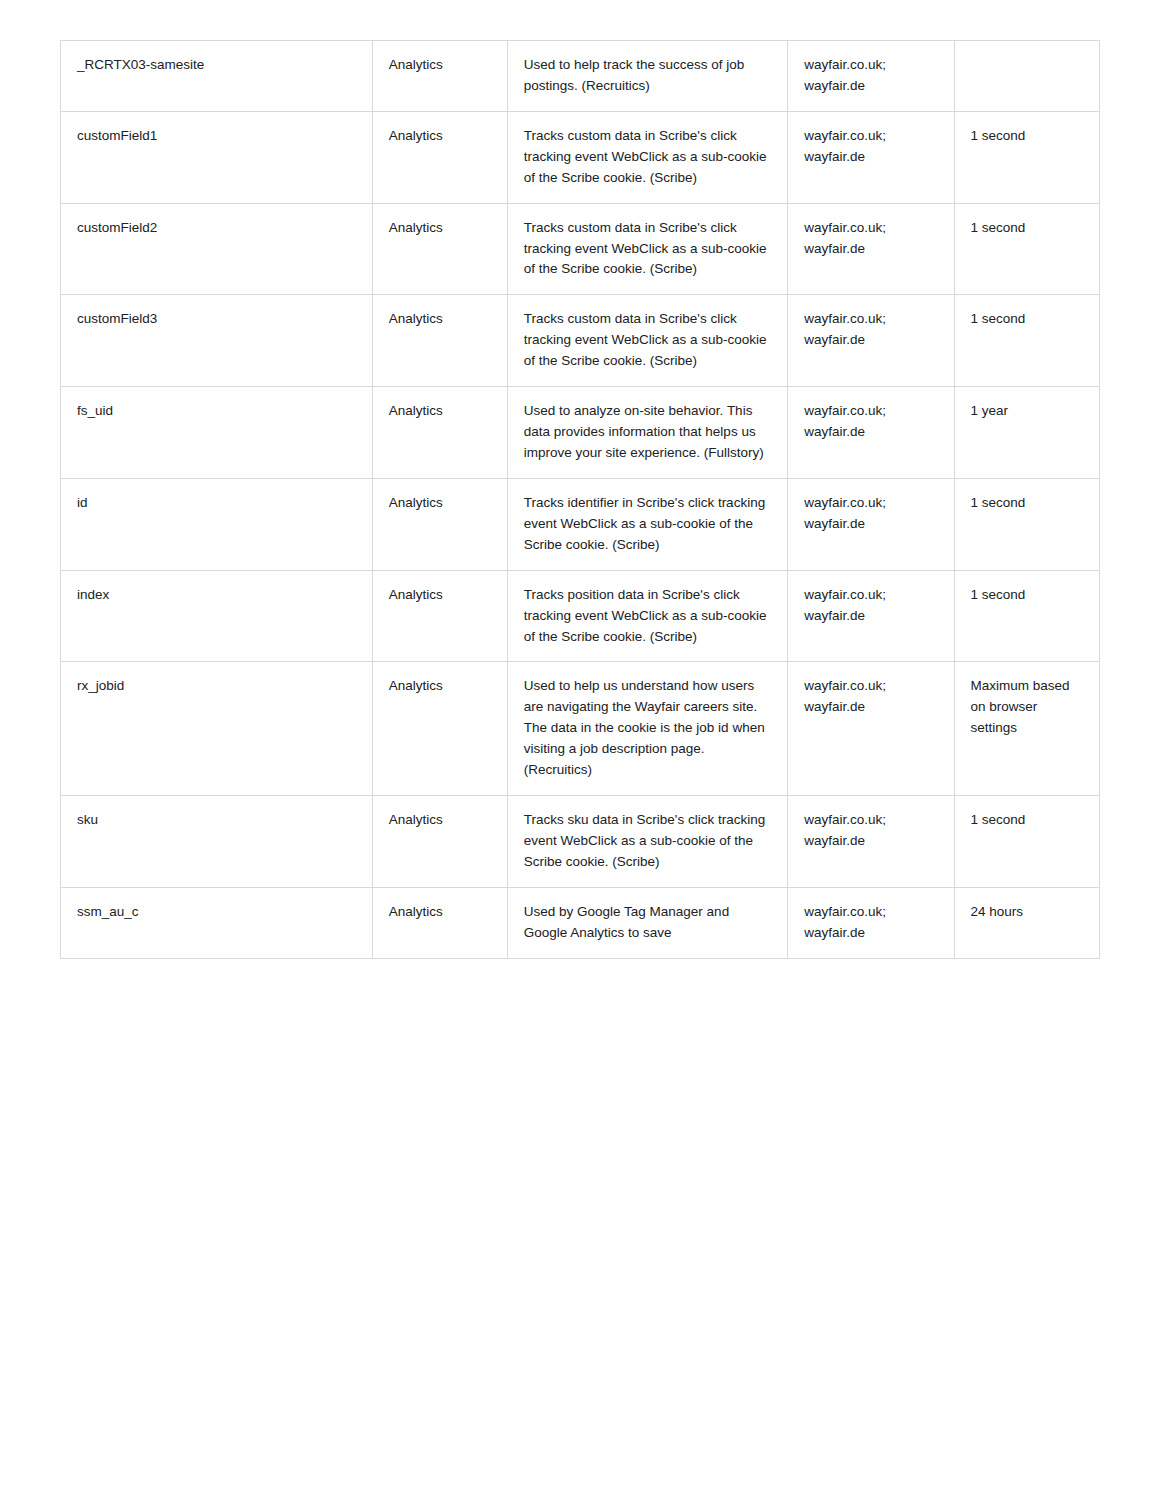| _RCRTX03-samesite | Analytics | Used to help track the success of job postings. (Recruitics) | wayfair.co.uk; wayfair.de | |
| customField1 | Analytics | Tracks custom data in Scribe's click tracking event WebClick as a sub-cookie of the Scribe cookie. (Scribe) | wayfair.co.uk; wayfair.de | 1 second |
| customField2 | Analytics | Tracks custom data in Scribe's click tracking event WebClick as a sub-cookie of the Scribe cookie. (Scribe) | wayfair.co.uk; wayfair.de | 1 second |
| customField3 | Analytics | Tracks custom data in Scribe's click tracking event WebClick as a sub-cookie of the Scribe cookie. (Scribe) | wayfair.co.uk; wayfair.de | 1 second |
| fs_uid | Analytics | Used to analyze on-site behavior. This data provides information that helps us improve your site experience. (Fullstory) | wayfair.co.uk; wayfair.de | 1 year |
| id | Analytics | Tracks identifier in Scribe's click tracking event WebClick as a sub-cookie of the Scribe cookie. (Scribe) | wayfair.co.uk; wayfair.de | 1 second |
| index | Analytics | Tracks position data in Scribe's click tracking event WebClick as a sub-cookie of the Scribe cookie. (Scribe) | wayfair.co.uk; wayfair.de | 1 second |
| rx_jobid | Analytics | Used to help us understand how users are navigating the Wayfair careers site. The data in the cookie is the job id when visiting a job description page. (Recruitics) | wayfair.co.uk; wayfair.de | Maximum based on browser settings |
| sku | Analytics | Tracks sku data in Scribe's click tracking event WebClick as a sub-cookie of the Scribe cookie. (Scribe) | wayfair.co.uk; wayfair.de | 1 second |
| ssm_au_c | Analytics | Used by Google Tag Manager and Google Analytics to save | wayfair.co.uk; wayfair.de | 24 hours |